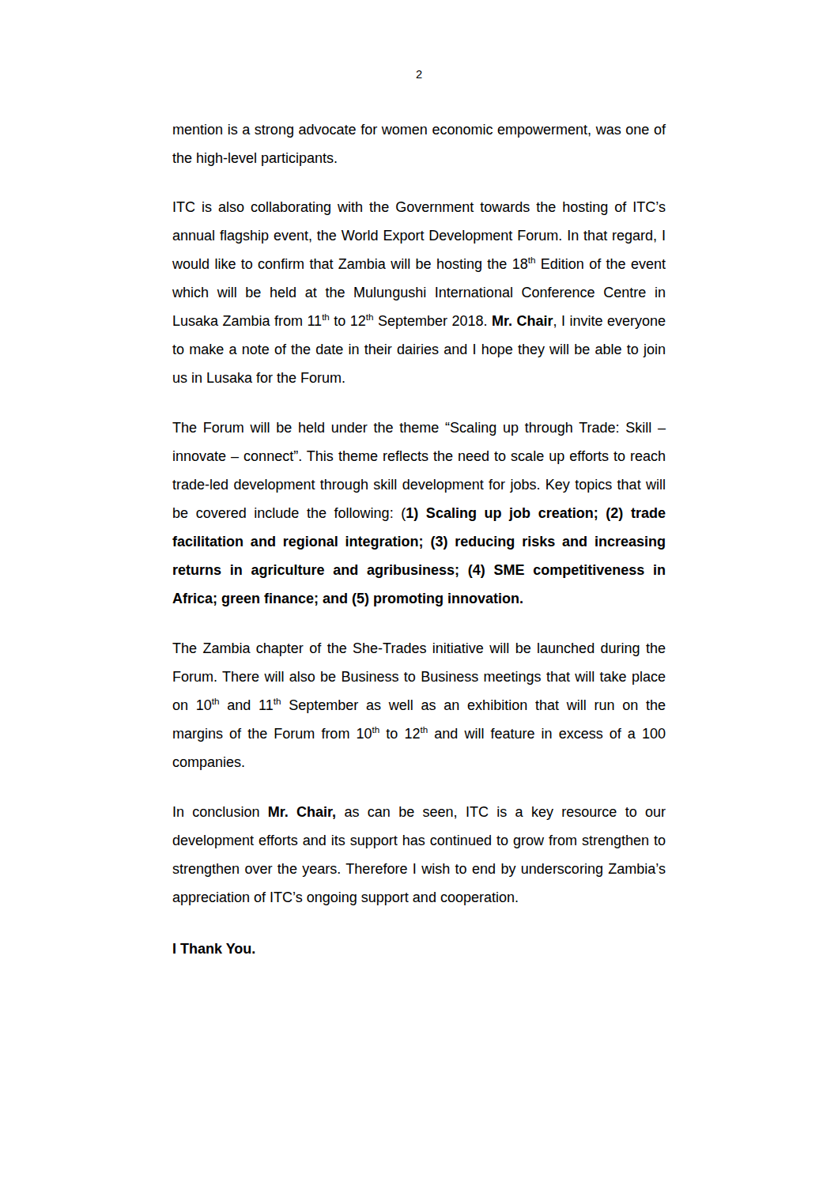2
mention is a strong advocate for women economic empowerment, was one of the high-level participants.
ITC is also collaborating with the Government towards the hosting of ITC’s annual flagship event, the World Export Development Forum. In that regard, I would like to confirm that Zambia will be hosting the 18th Edition of the event which will be held at the Mulungushi International Conference Centre in Lusaka Zambia from 11th to 12th September 2018. Mr. Chair, I invite everyone to make a note of the date in their dairies and I hope they will be able to join us in Lusaka for the Forum.
The Forum will be held under the theme “Scaling up through Trade: Skill – innovate – connect”. This theme reflects the need to scale up efforts to reach trade-led development through skill development for jobs. Key topics that will be covered include the following: (1) Scaling up job creation; (2) trade facilitation and regional integration; (3) reducing risks and increasing returns in agriculture and agribusiness; (4) SME competitiveness in Africa; green finance; and (5) promoting innovation.
The Zambia chapter of the She-Trades initiative will be launched during the Forum. There will also be Business to Business meetings that will take place on 10th and 11th September as well as an exhibition that will run on the margins of the Forum from 10th to 12th and will feature in excess of a 100 companies.
In conclusion Mr. Chair, as can be seen, ITC is a key resource to our development efforts and its support has continued to grow from strengthen to strengthen over the years. Therefore I wish to end by underscoring Zambia’s appreciation of ITC’s ongoing support and cooperation.
I Thank You.